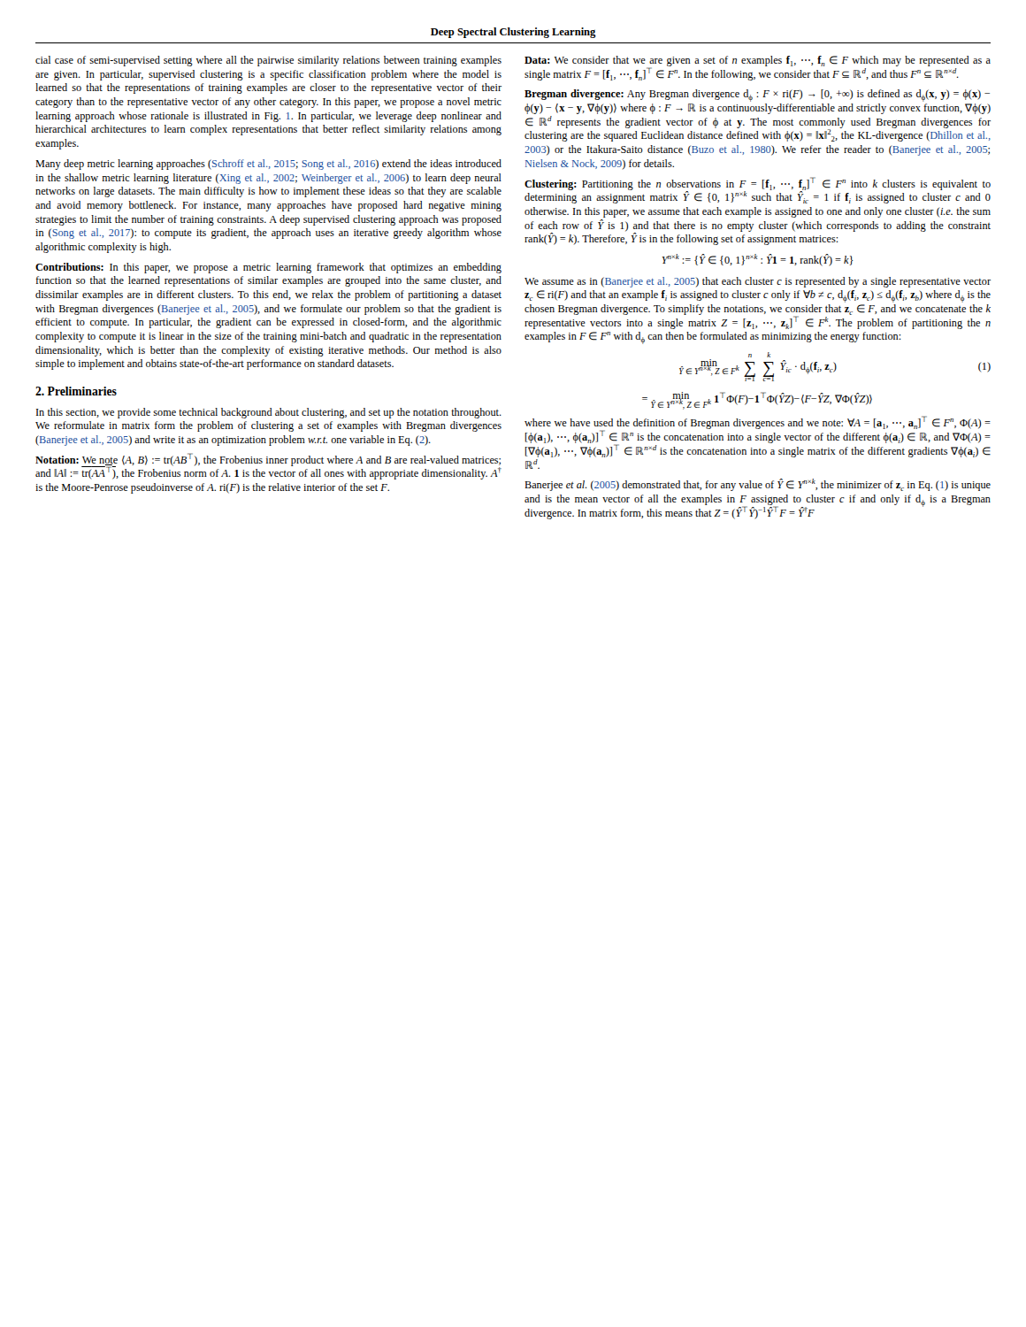Deep Spectral Clustering Learning
cial case of semi-supervised setting where all the pairwise similarity relations between training examples are given. In particular, supervised clustering is a specific classification problem where the model is learned so that the representations of training examples are closer to the representative vector of their category than to the representative vector of any other category. In this paper, we propose a novel metric learning approach whose rationale is illustrated in Fig. 1. In particular, we leverage deep nonlinear and hierarchical architectures to learn complex representations that better reflect similarity relations among examples.
Many deep metric learning approaches (Schroff et al., 2015; Song et al., 2016) extend the ideas introduced in the shallow metric learning literature (Xing et al., 2002; Weinberger et al., 2006) to learn deep neural networks on large datasets. The main difficulty is how to implement these ideas so that they are scalable and avoid memory bottleneck. For instance, many approaches have proposed hard negative mining strategies to limit the number of training constraints. A deep supervised clustering approach was proposed in (Song et al., 2017): to compute its gradient, the approach uses an iterative greedy algorithm whose algorithmic complexity is high.
Contributions: In this paper, we propose a metric learning framework that optimizes an embedding function so that the learned representations of similar examples are grouped into the same cluster, and dissimilar examples are in different clusters. To this end, we relax the problem of partitioning a dataset with Bregman divergences (Banerjee et al., 2005), and we formulate our problem so that the gradient is efficient to compute. In particular, the gradient can be expressed in closed-form, and the algorithmic complexity to compute it is linear in the size of the training mini-batch and quadratic in the representation dimensionality, which is better than the complexity of existing iterative methods. Our method is also simple to implement and obtains state-of-the-art performance on standard datasets.
2. Preliminaries
In this section, we provide some technical background about clustering, and set up the notation throughout. We reformulate in matrix form the problem of clustering a set of examples with Bregman divergences (Banerjee et al., 2005) and write it as an optimization problem w.r.t. one variable in Eq. (2).
Notation: We note ⟨A, B⟩ := tr(AB⊤), the Frobenius inner product where A and B are real-valued matrices; and ‖A‖ := tr(AA⊤), the Frobenius norm of A. 1 is the vector of all ones with appropriate dimensionality. A† is the Moore-Penrose pseudoinverse of A. ri(F) is the relative interior of the set F.
Data: We consider that we are given a set of n examples f1, ⋯, fn ∈ F which may be represented as a single matrix F = [f1, ⋯, fn]⊤ ∈ Fn. In the following, we consider that F ⊆ ℝd, and thus Fn ⊆ ℝn×d.
Bregman divergence: Any Bregman divergence dϕ : F × ri(F) → [0, +∞) is defined as dϕ(x, y) = ϕ(x) − ϕ(y) − ⟨x − y, ∇ϕ(y)⟩ where ϕ : F → ℝ is a continuously-differentiable and strictly convex function, ∇ϕ(y) ∈ ℝd represents the gradient vector of ϕ at y. The most commonly used Bregman divergences for clustering are the squared Euclidean distance defined with ϕ(x) = ‖x‖22, the KL-divergence (Dhillon et al., 2003) or the Itakura-Saito distance (Buzo et al., 1980). We refer the reader to (Banerjee et al., 2005; Nielsen & Nock, 2009) for details.
Clustering: Partitioning the n observations in F = [f1, ⋯, fn]⊤ ∈ Fn into k clusters is equivalent to determining an assignment matrix Ŷ ∈ {0, 1}n×k such that Ŷic = 1 if fi is assigned to cluster c and 0 otherwise. In this paper, we assume that each example is assigned to one and only one cluster (i.e. the sum of each row of Ŷ is 1) and that there is no empty cluster (which corresponds to adding the constraint rank(Ŷ) = k). Therefore, Ŷ is in the following set of assignment matrices:
Yn×k := {Ŷ ∈ {0, 1}n×k : Ŷ 1 = 1, rank(Ŷ) = k}
We assume as in (Banerjee et al., 2005) that each cluster c is represented by a single representative vector zc ∈ ri(F) and that an example fi is assigned to cluster c only if ∀b ≠ c, dϕ(fi, zc) ≤ dϕ(fi, zb) where dϕ is the chosen Bregman divergence. To simplify the notations, we consider that zc ∈ F, and we concatenate the k representative vectors into a single matrix Z = [z1, ⋯, zk]⊤ ∈ Fk. The problem of partitioning the n examples in F ∈ Fn with dϕ can then be formulated as minimizing the energy function:
min Ŷ ∈ Yn×k, Z ∈ Fk n∑i=1 k∑c=1 Ŷic · dϕ(fi, zc) (1)
= min Ŷ ∈ Yn×k, Z ∈ Fk 1⊤Φ(F)−1⊤Φ(ŶZ)−⟨F−ŶZ, ∇Φ(ŶZ)⟩
where we have used the definition of Bregman divergences and we note: ∀A = [a1, ⋯, an]⊤ ∈ Fn, Φ(A) = [ϕ(a1), ⋯, ϕ(an)]⊤ ∈ ℝn is the concatenation into a single vector of the different ϕ(ai) ∈ ℝ, and ∇Φ(A) = [∇ϕ(a1), ⋯, ∇ϕ(an)]⊤ ∈ ℝn×d is the concatenation into a single matrix of the different gradients ∇ϕ(ai) ∈ ℝd.
Banerjee et al. (2005) demonstrated that, for any value of Ŷ ∈ Yn×k, the minimizer of zc in Eq. (1) is unique and is the mean vector of all the examples in F assigned to cluster c if and only if dϕ is a Bregman divergence. In matrix form, this means that Z = (Ŷ⊤Ŷ)−1Ŷ⊤F = Ŷ†F